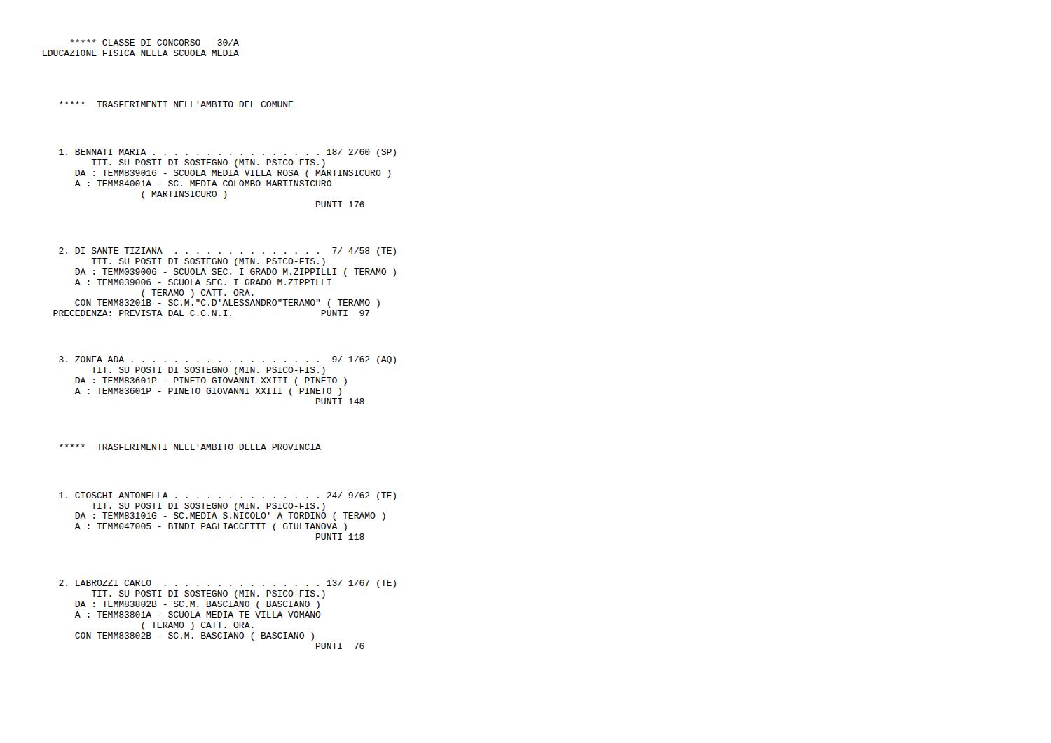***** CLASSE DI CONCORSO 30/A EDUCAZIONE FISICA NELLA SCUOLA MEDIA
***** TRASFERIMENTI NELL'AMBITO DEL COMUNE
1. BENNATI MARIA . . . . . . . . . . . . . . . . 18/ 2/60 (SP) TIT. SU POSTI DI SOSTEGNO (MIN. PSICO-FIS.) DA : TEMM839016 - SCUOLA MEDIA VILLA ROSA ( MARTINSICURO ) A : TEMM84001A - SC. MEDIA COLOMBO MARTINSICURO ( MARTINSICURO ) PUNTI 176
2. DI SANTE TIZIANA . . . . . . . . . . . . . . 7/ 4/58 (TE) TIT. SU POSTI DI SOSTEGNO (MIN. PSICO-FIS.) DA : TEMM039006 - SCUOLA SEC. I GRADO M.ZIPPILLI ( TERAMO ) A : TEMM039006 - SCUOLA SEC. I GRADO M.ZIPPILLI ( TERAMO ) CATT. ORA. CON TEMM83201B - SC.M."C.D'ALESSANDRO"TERAMO" ( TERAMO ) PRECEDENZA: PREVISTA DAL C.C.N.I. PUNTI 97
3. ZONFA ADA . . . . . . . . . . . . . . . . . . 9/ 1/62 (AQ) TIT. SU POSTI DI SOSTEGNO (MIN. PSICO-FIS.) DA : TEMM83601P - PINETO GIOVANNI XXIII ( PINETO ) A : TEMM83601P - PINETO GIOVANNI XXIII ( PINETO ) PUNTI 148
***** TRASFERIMENTI NELL'AMBITO DELLA PROVINCIA
1. CIOSCHI ANTONELLA . . . . . . . . . . . . . . 24/ 9/62 (TE) TIT. SU POSTI DI SOSTEGNO (MIN. PSICO-FIS.) DA : TEMM83101G - SC.MEDIA S.NICOLO' A TORDINO ( TERAMO ) A : TEMM047005 - BINDI PAGLIACCETTI ( GIULIANOVA ) PUNTI 118
2. LABROZZI CARLO . . . . . . . . . . . . . . . 13/ 1/67 (TE) TIT. SU POSTI DI SOSTEGNO (MIN. PSICO-FIS.) DA : TEMM83802B - SC.M. BASCIANO ( BASCIANO ) A : TEMM83801A - SCUOLA MEDIA TE VILLA VOMANO ( TERAMO ) CATT. ORA. CON TEMM83802B - SC.M. BASCIANO ( BASCIANO ) PUNTI 76